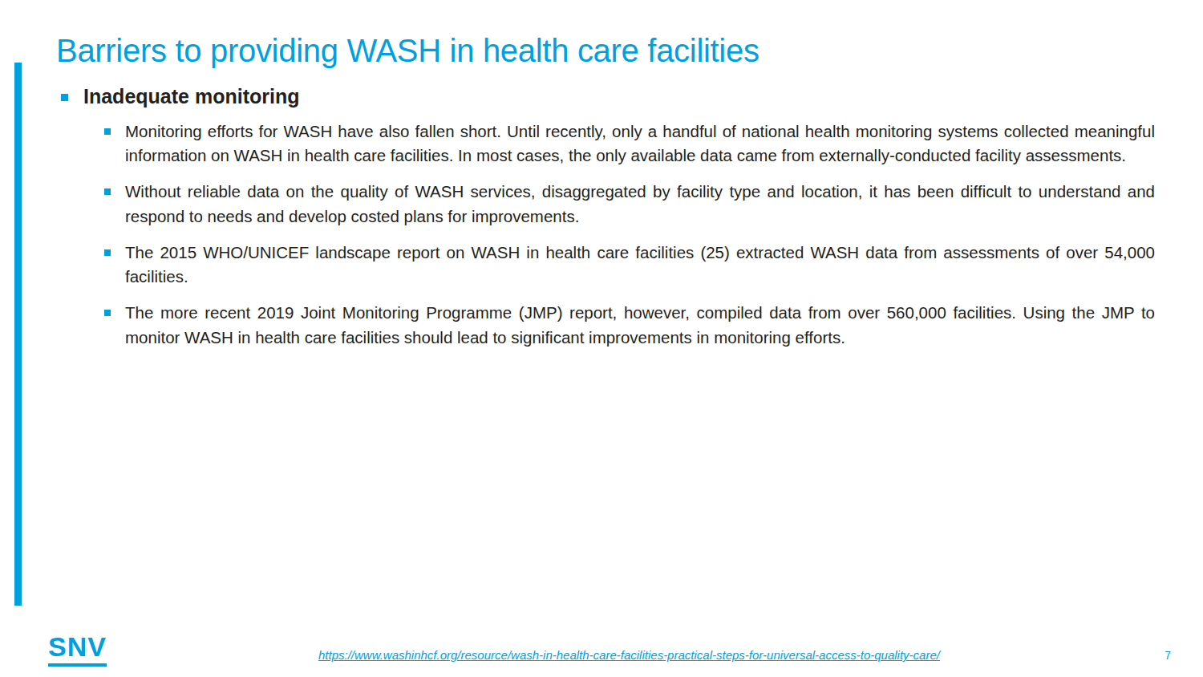Barriers to providing WASH in health care facilities
Inadequate monitoring
Monitoring efforts for WASH have also fallen short. Until recently, only a handful of national health monitoring systems collected meaningful information on WASH in health care facilities. In most cases, the only available data came from externally-conducted facility assessments.
Without reliable data on the quality of WASH services, disaggregated by facility type and location, it has been difficult to understand and respond to needs and develop costed plans for improvements.
The 2015 WHO/UNICEF landscape report on WASH in health care facilities (25) extracted WASH data from assessments of over 54,000 facilities.
The more recent 2019 Joint Monitoring Programme (JMP) report, however, compiled data from over 560,000 facilities. Using the JMP to monitor WASH in health care facilities should lead to significant improvements in monitoring efforts.
SNV
https://www.washinhcf.org/resource/wash-in-health-care-facilities-practical-steps-for-universal-access-to-quality-care/
7